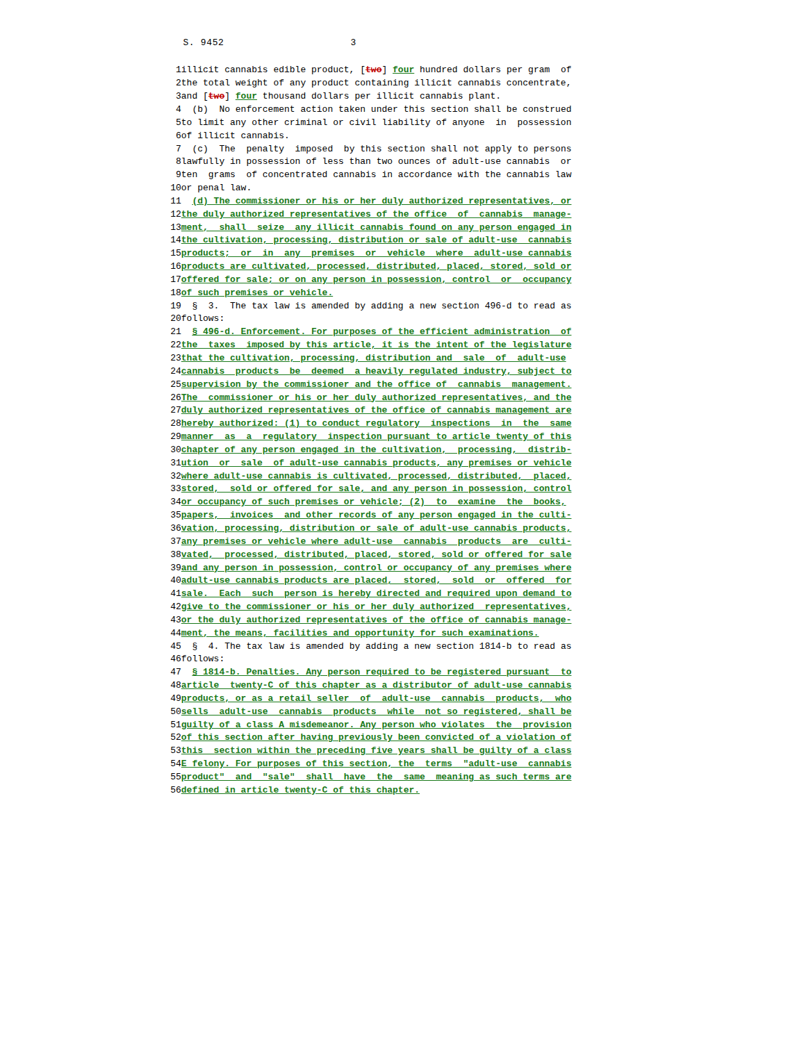S. 9452 3
| 1 | illicit cannabis edible product, [ two ] four hundred dollars per gram of |
| 2 | the total weight of any product containing illicit cannabis concentrate, |
| 3 | and [ two ] four thousand dollars per illicit cannabis plant. |
| 4 | (b) No enforcement action taken under this section shall be construed |
| 5 | to limit any other criminal or civil liability of anyone in possession |
| 6 | of illicit cannabis. |
| 7 | (c) The penalty imposed by this section shall not apply to persons |
| 8 | lawfully in possession of less than two ounces of adult-use cannabis or |
| 9 | ten grams of concentrated cannabis in accordance with the cannabis law |
| 10 | or penal law. |
| 11 | (d) The commissioner or his or her duly authorized representatives, or |
| 12 | the duly authorized representatives of the office of cannabis manage- |
| 13 | ment, shall seize any illicit cannabis found on any person engaged in |
| 14 | the cultivation, processing, distribution or sale of adult-use cannabis |
| 15 | products; or in any premises or vehicle where adult-use cannabis |
| 16 | products are cultivated, processed, distributed, placed, stored, sold or |
| 17 | offered for sale; or on any person in possession, control or occupancy |
| 18 | of such premises or vehicle. |
| 19 | § 3. The tax law is amended by adding a new section 496-d to read as |
| 20 | follows: |
| 21 | § 496-d. Enforcement. For purposes of the efficient administration of |
| 22 | the taxes imposed by this article, it is the intent of the legislature |
| 23 | that the cultivation, processing, distribution and sale of adult-use |
| 24 | cannabis products be deemed a heavily regulated industry, subject to |
| 25 | supervision by the commissioner and the office of cannabis management. |
| 26 | The commissioner or his or her duly authorized representatives, and the |
| 27 | duly authorized representatives of the office of cannabis management are |
| 28 | hereby authorized: (1) to conduct regulatory inspections in the same |
| 29 | manner as a regulatory inspection pursuant to article twenty of this |
| 30 | chapter of any person engaged in the cultivation, processing, distrib- |
| 31 | ution or sale of adult-use cannabis products, any premises or vehicle |
| 32 | where adult-use cannabis is cultivated, processed, distributed, placed, |
| 33 | stored, sold or offered for sale, and any person in possession, control |
| 34 | or occupancy of such premises or vehicle; (2) to examine the books, |
| 35 | papers, invoices and other records of any person engaged in the culti- |
| 36 | vation, processing, distribution or sale of adult-use cannabis products, |
| 37 | any premises or vehicle where adult-use cannabis products are culti- |
| 38 | vated, processed, distributed, placed, stored, sold or offered for sale |
| 39 | and any person in possession, control or occupancy of any premises where |
| 40 | adult-use cannabis products are placed, stored, sold or offered for |
| 41 | sale. Each such person is hereby directed and required upon demand to |
| 42 | give to the commissioner or his or her duly authorized representatives, |
| 43 | or the duly authorized representatives of the office of cannabis manage- |
| 44 | ment, the means, facilities and opportunity for such examinations. |
| 45 | § 4. The tax law is amended by adding a new section 1814-b to read as |
| 46 | follows: |
| 47 | § 1814-b. Penalties. Any person required to be registered pursuant to |
| 48 | article twenty-C of this chapter as a distributor of adult-use cannabis |
| 49 | products, or as a retail seller of adult-use cannabis products, who |
| 50 | sells adult-use cannabis products while not so registered, shall be |
| 51 | guilty of a class A misdemeanor. Any person who violates the provision |
| 52 | of this section after having previously been convicted of a violation of |
| 53 | this section within the preceding five years shall be guilty of a class |
| 54 | E felony. For purposes of this section, the terms "adult-use cannabis |
| 55 | product" and "sale" shall have the same meaning as such terms are |
| 56 | defined in article twenty-C of this chapter. |